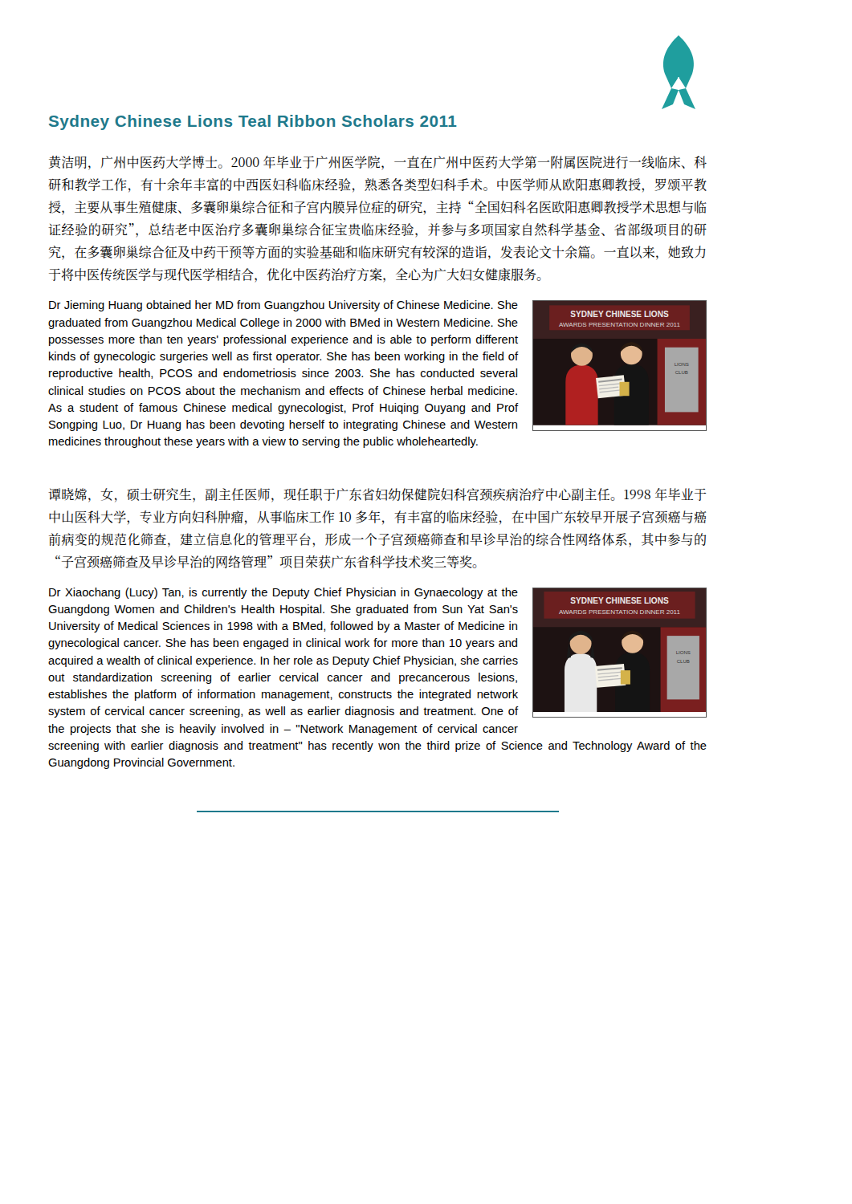Sydney Chinese Lions Teal Ribbon Scholars 2011
黄洁明，广州中医药大学博士。2000 年毕业于广州医学院，一直在广州中医药大学第一附属医院进行一线临床、科研和教学工作，有十余年丰富的中西医妇科临床经验，熟悉各类型妇科手术。中医学师从欧阳惠卿教授，罗颂平教授，主要从事生殖健康、多囊卵巢综合征和子宫内膜异位症的研究，主持“全国妇科名医欧阳惠卿教授学术思想与临证经验的研究”，总结老中医治疗多囊卵巢综合征宝贵临床经验，并参与多项国家自然科学基金、省部级项目的研究，在多囊卵巢综合征及中药干预等方面的实验基础和临床研究有较深的造诣，发表论文十余篇。一直以来，她致力于将中医传统医学与现代医学相结合，优化中医药治疗方案，全心为广大妇女健康服务。
SYDNEY CHINESE LIONS AWARDS PRESENTATION DINNER 2011 LIONS CLUB
Dr Jieming Huang obtained her MD from Guangzhou University of Chinese Medicine. She graduated from Guangzhou Medical College in 2000 with BMed in Western Medicine. She possesses more than ten years' professional experience and is able to perform different kinds of gynecologic surgeries well as first operator. She has been working in the field of reproductive health, PCOS and endometriosis since 2003. She has conducted several clinical studies on PCOS about the mechanism and effects of Chinese herbal medicine. As a student of famous Chinese medical gynecologist, Prof Huiqing Ouyang and Prof Songping Luo, Dr Huang has been devoting herself to integrating Chinese and Western medicines throughout these years with a view to serving the public wholeheartedly.
谭晓嫦，女，硕士研究生，副主任医师，现任职于广东省妇幼保健院妇科宫颈疾病治疗中心副主任。1998 年毕业于中山医科大学，专业方向妇科肿瘤，从事临床工作 10 多年，有丰富的临床经验，在中国广东较早开展子宫颈癌与癌前病变的规范化筛查，建立信息化的管理平台，形成一个子宫颈癌筛查和早诊早治的综合性网络体系，其中参与的“子宫颈癌筛查及早诊早治的网络管理”项目荣获广东省科学技术奖三等奖。
SYDNEY CHINESE LIONS AWARDS PRESENTATION DINNER 2011 LIONS CLUB
Dr Xiaochang (Lucy) Tan, is currently the Deputy Chief Physician in Gynaecology at the Guangdong Women and Children's Health Hospital. She graduated from Sun Yat San's University of Medical Sciences in 1998 with a BMed, followed by a Master of Medicine in gynecological cancer. She has been engaged in clinical work for more than 10 years and acquired a wealth of clinical experience. In her role as Deputy Chief Physician, she carries out standardization screening of earlier cervical cancer and precancerous lesions, establishes the platform of information management, constructs the integrated network system of cervical cancer screening, as well as earlier diagnosis and treatment. One of the projects that she is heavily involved in – "Network Management of cervical cancer screening with earlier diagnosis and treatment" has recently won the third prize of Science and Technology Award of the Guangdong Provincial Government.